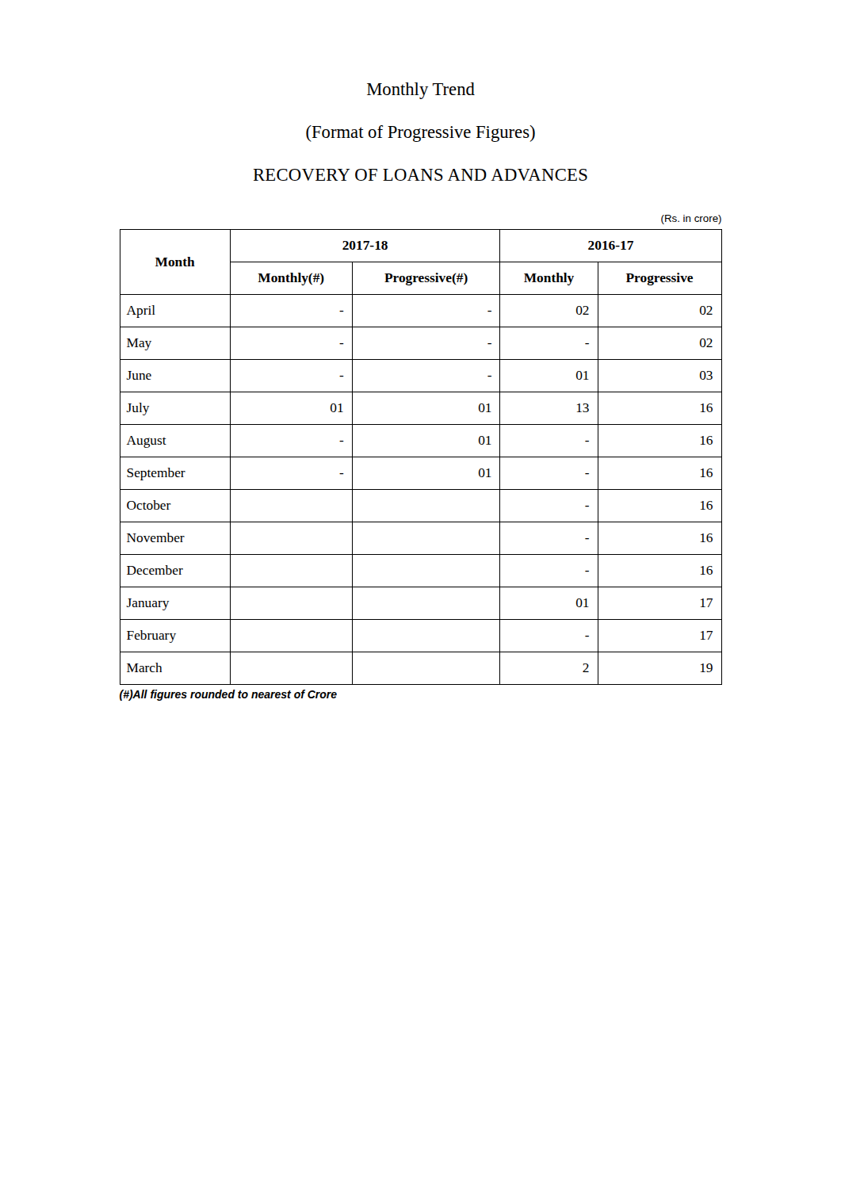Monthly Trend
(Format of Progressive Figures)
RECOVERY OF LOANS AND ADVANCES
(Rs. in crore)
| Month | 2017-18 | 2016-17 |
| --- | --- | --- |
| Monthly(#) | Progressive(#) | Monthly | Progressive |
| April | - | - | 02 | 02 |
| May | - | - | - | 02 |
| June | - | - | 01 | 03 |
| July | 01 | 01 | 13 | 16 |
| August | - | 01 | - | 16 |
| September | - | 01 | - | 16 |
| October | | | - | 16 |
| November | | | - | 16 |
| December | | | - | 16 |
| January | | | 01 | 17 |
| February | | | - | 17 |
| March | | | 2 | 19 |
(#)All figures rounded to nearest of Crore